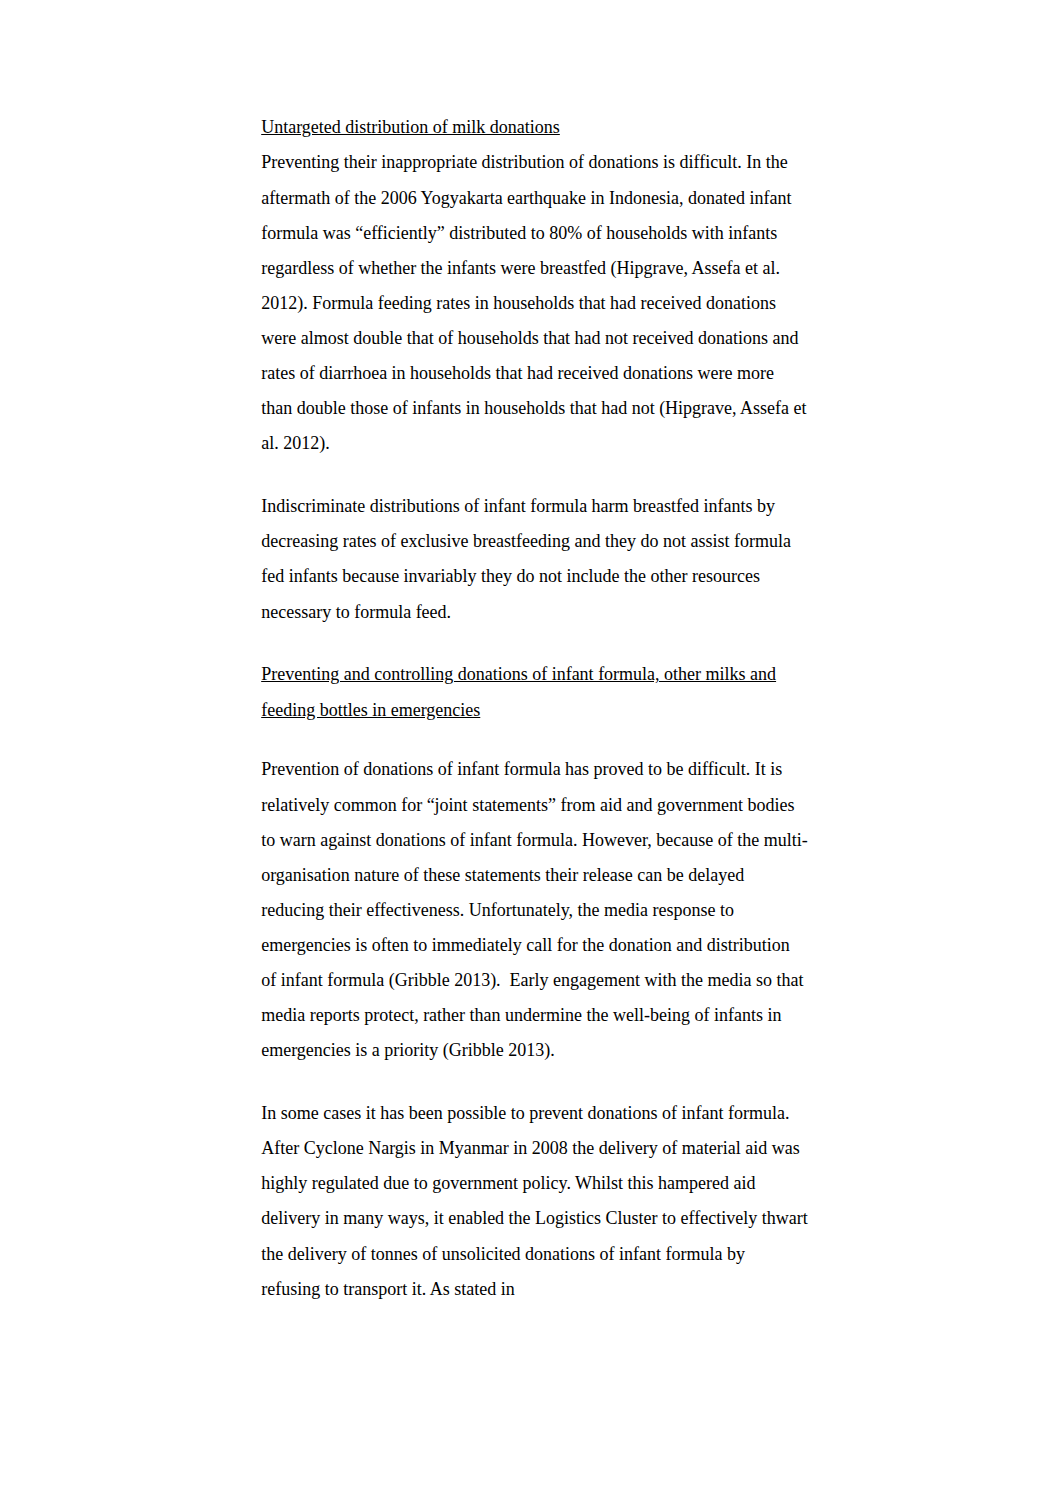Untargeted distribution of milk donations
Preventing their inappropriate distribution of donations is difficult. In the aftermath of the 2006 Yogyakarta earthquake in Indonesia, donated infant formula was “efficiently” distributed to 80% of households with infants regardless of whether the infants were breastfed (Hipgrave, Assefa et al. 2012). Formula feeding rates in households that had received donations were almost double that of households that had not received donations and rates of diarrhoea in households that had received donations were more than double those of infants in households that had not (Hipgrave, Assefa et al. 2012).
Indiscriminate distributions of infant formula harm breastfed infants by decreasing rates of exclusive breastfeeding and they do not assist formula fed infants because invariably they do not include the other resources necessary to formula feed.
Preventing and controlling donations of infant formula, other milks and feeding bottles in emergencies
Prevention of donations of infant formula has proved to be difficult. It is relatively common for “joint statements” from aid and government bodies to warn against donations of infant formula. However, because of the multi-organisation nature of these statements their release can be delayed reducing their effectiveness. Unfortunately, the media response to emergencies is often to immediately call for the donation and distribution of infant formula (Gribble 2013). Early engagement with the media so that media reports protect, rather than undermine the well-being of infants in emergencies is a priority (Gribble 2013).
In some cases it has been possible to prevent donations of infant formula. After Cyclone Nargis in Myanmar in 2008 the delivery of material aid was highly regulated due to government policy. Whilst this hampered aid delivery in many ways, it enabled the Logistics Cluster to effectively thwart the delivery of tonnes of unsolicited donations of infant formula by refusing to transport it. As stated in